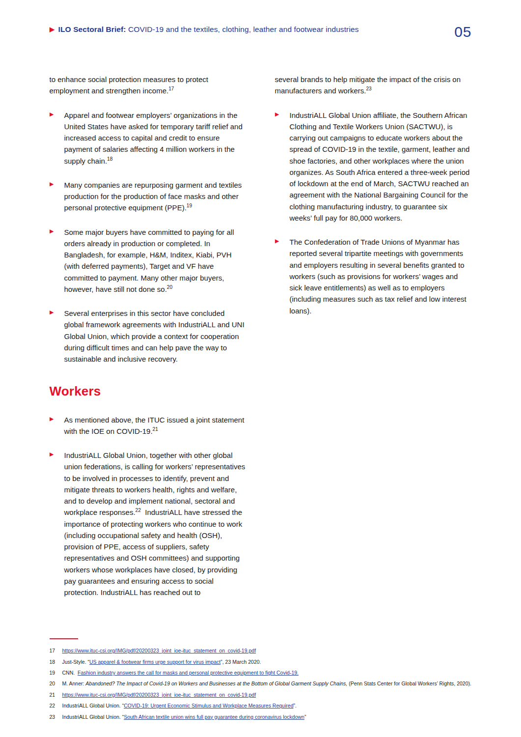▶ ILO Sectoral Brief: COVID-19 and the textiles, clothing, leather and footwear industries
05
to enhance social protection measures to protect employment and strengthen income.17
Apparel and footwear employers’ organizations in the United States have asked for temporary tariff relief and increased access to capital and credit to ensure payment of salaries affecting 4 million workers in the supply chain.18
Many companies are repurposing garment and textiles production for the production of face masks and other personal protective equipment (PPE).19
Some major buyers have committed to paying for all orders already in production or completed. In Bangladesh, for example, H&M, Inditex, Kiabi, PVH (with deferred payments), Target and VF have committed to payment. Many other major buyers, however, have still not done so.20
Several enterprises in this sector have concluded global framework agreements with IndustriALL and UNI Global Union, which provide a context for cooperation during difficult times and can help pave the way to sustainable and inclusive recovery.
Workers
As mentioned above, the ITUC issued a joint statement with the IOE on COVID-19.21
IndustriALL Global Union, together with other global union federations, is calling for workers’ representatives to be involved in processes to identify, prevent and mitigate threats to workers health, rights and welfare, and to develop and implement national, sectoral and workplace responses.22 IndustriALL have stressed the importance of protecting workers who continue to work (including occupational safety and health (OSH), provision of PPE, access of suppliers, safety representatives and OSH committees) and supporting workers whose workplaces have closed, by providing pay guarantees and ensuring access to social protection. IndustriALL has reached out to
several brands to help mitigate the impact of the crisis on manufacturers and workers.23
IndustriALL Global Union affiliate, the Southern African Clothing and Textile Workers Union (SACTWU), is carrying out campaigns to educate workers about the spread of COVID-19 in the textile, garment, leather and shoe factories, and other workplaces where the union organizes. As South Africa entered a three-week period of lockdown at the end of March, SACTWU reached an agreement with the National Bargaining Council for the clothing manufacturing industry, to guarantee six weeks’ full pay for 80,000 workers.
The Confederation of Trade Unions of Myanmar has reported several tripartite meetings with governments and employers resulting in several benefits granted to workers (such as provisions for workers’ wages and sick leave entitlements) as well as to employers (including measures such as tax relief and low interest loans).
17 https://www.ituc-csi.org/IMG/pdf/20200323_joint_ioe-ituc_statement_on_covid-19.pdf
18 Just-Style. “US apparel & footwear firms urge support for virus impact”, 23 March 2020.
19 CNN. Fashion industry answers the call for masks and personal protective equipment to fight Covid-19.
20 M. Anner: Abandoned? The Impact of Covid-19 on Workers and Businesses at the Bottom of Global Garment Supply Chains, (Penn Stats Center for Global Workers’ Rights, 2020).
21 https://www.ituc-csi.org/IMG/pdf/20200323_joint_ioe-ituc_statement_on_covid-19.pdf
22 IndustriALL Global Union. “COVID-19: Urgent Economic Stimulus and Workplace Measures Required”.
23 IndustriALL Global Union. “South African textile union wins full pay guarantee during coronavirus lockdown”